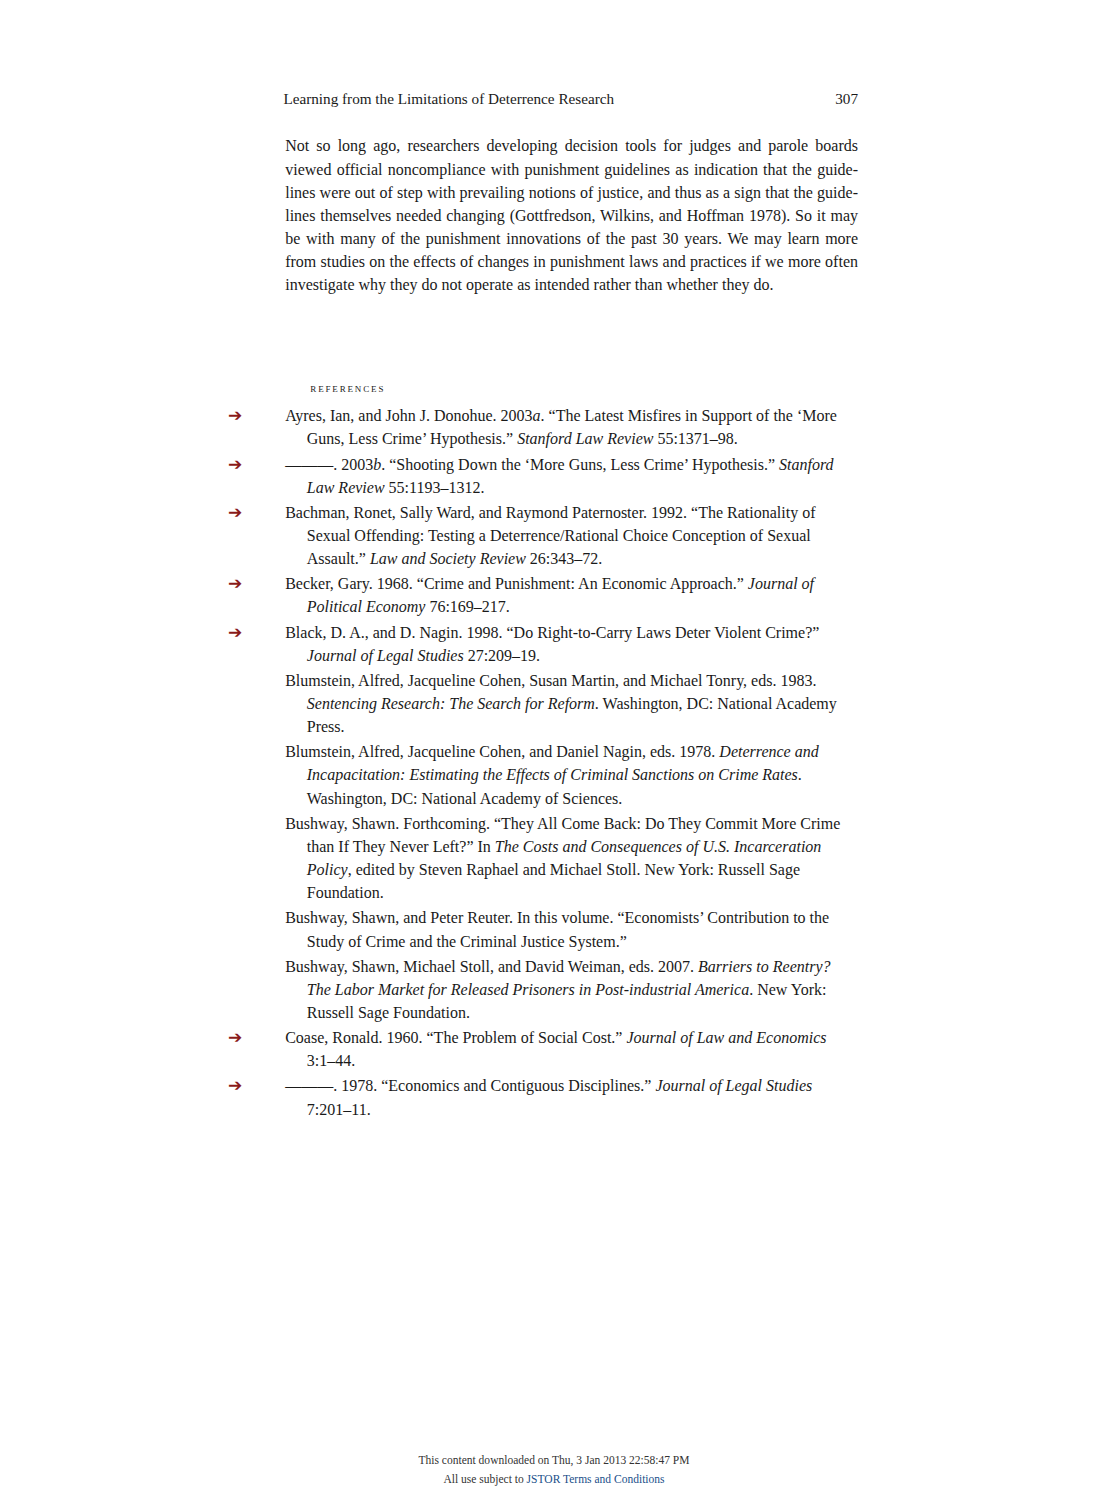Learning from the Limitations of Deterrence Research 307
Not so long ago, researchers developing decision tools for judges and parole boards viewed official noncompliance with punishment guidelines as indication that the guidelines were out of step with prevailing notions of justice, and thus as a sign that the guidelines themselves needed changing (Gottfredson, Wilkins, and Hoffman 1978). So it may be with many of the punishment innovations of the past 30 years. We may learn more from studies on the effects of changes in punishment laws and practices if we more often investigate why they do not operate as intended rather than whether they do.
references
Ayres, Ian, and John J. Donohue. 2003a. “The Latest Misfires in Support of the ‘More Guns, Less Crime’ Hypothesis.” Stanford Law Review 55:1371–98.
———. 2003b. “Shooting Down the ‘More Guns, Less Crime’ Hypothesis.” Stanford Law Review 55:1193–1312.
Bachman, Ronet, Sally Ward, and Raymond Paternoster. 1992. “The Rationality of Sexual Offending: Testing a Deterrence/Rational Choice Conception of Sexual Assault.” Law and Society Review 26:343–72.
Becker, Gary. 1968. “Crime and Punishment: An Economic Approach.” Journal of Political Economy 76:169–217.
Black, D. A., and D. Nagin. 1998. “Do Right-to-Carry Laws Deter Violent Crime?” Journal of Legal Studies 27:209–19.
Blumstein, Alfred, Jacqueline Cohen, Susan Martin, and Michael Tonry, eds. 1983. Sentencing Research: The Search for Reform. Washington, DC: National Academy Press.
Blumstein, Alfred, Jacqueline Cohen, and Daniel Nagin, eds. 1978. Deterrence and Incapacitation: Estimating the Effects of Criminal Sanctions on Crime Rates. Washington, DC: National Academy of Sciences.
Bushway, Shawn. Forthcoming. “They All Come Back: Do They Commit More Crime than If They Never Left?” In The Costs and Consequences of U.S. Incarceration Policy, edited by Steven Raphael and Michael Stoll. New York: Russell Sage Foundation.
Bushway, Shawn, and Peter Reuter. In this volume. “Economists’ Contribution to the Study of Crime and the Criminal Justice System.”
Bushway, Shawn, Michael Stoll, and David Weiman, eds. 2007. Barriers to Reentry? The Labor Market for Released Prisoners in Post-industrial America. New York: Russell Sage Foundation.
Coase, Ronald. 1960. “The Problem of Social Cost.” Journal of Law and Economics 3:1–44.
———. 1978. “Economics and Contiguous Disciplines.” Journal of Legal Studies 7:201–11.
This content downloaded on Thu, 3 Jan 2013 22:58:47 PM
All use subject to JSTOR Terms and Conditions